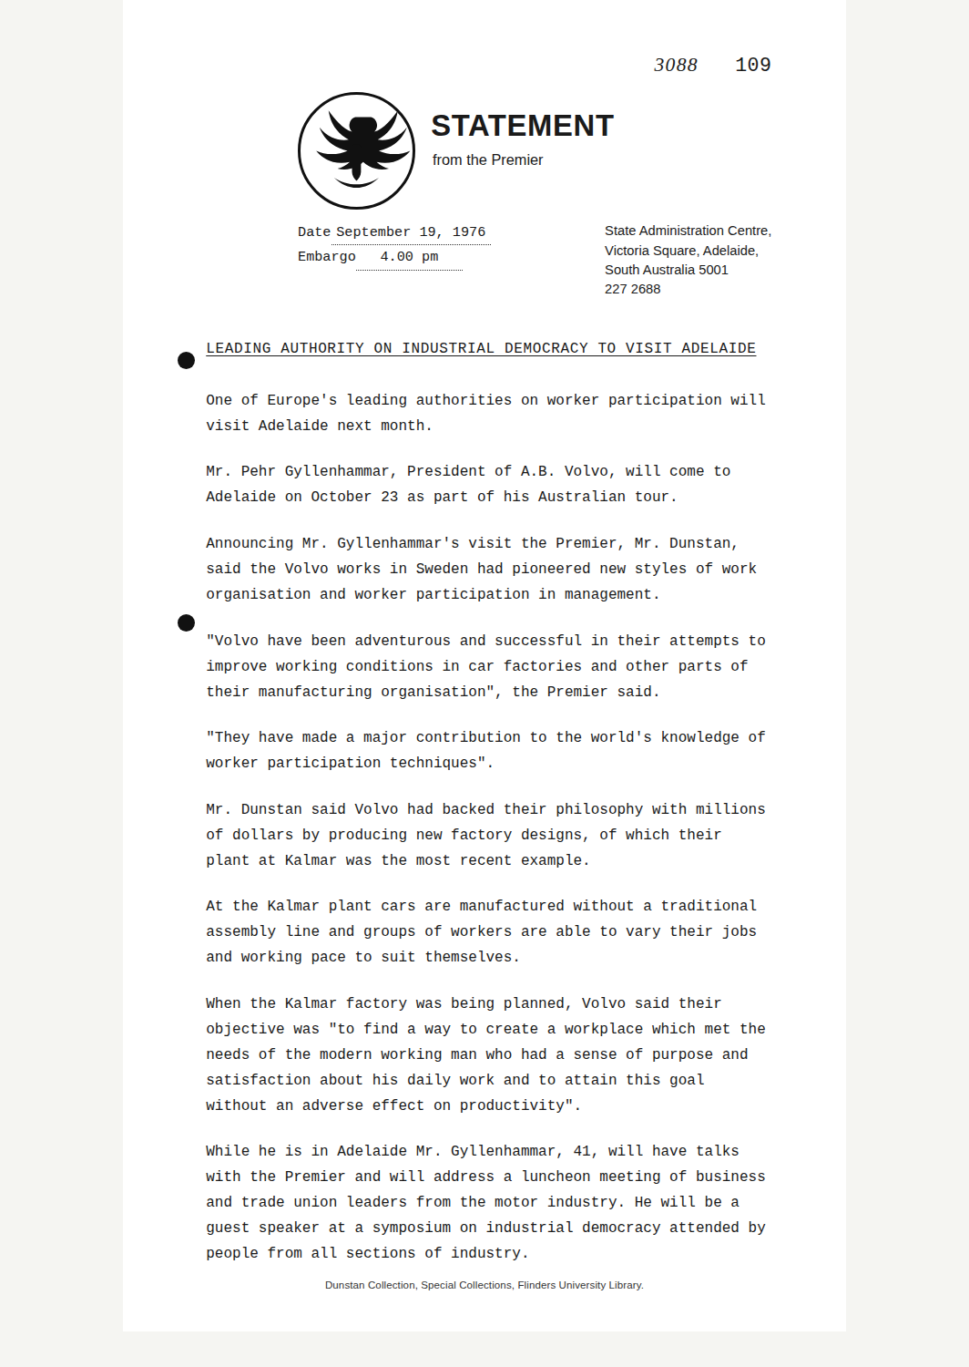3088 109
STATEMENT
from the Premier
DateSeptember 19, 1976
Embargo4.00 pm
State Administration Centre,
Victoria Square, Adelaide,
South Australia 5001
227 2688
LEADING AUTHORITY ON INDUSTRIAL DEMOCRACY TO VISIT ADELAIDE
One of Europe's leading authorities on worker participation will visit Adelaide next month.
Mr. Pehr Gyllenhammar, President of A.B. Volvo, will come to Adelaide on October 23 as part of his Australian tour.
Announcing Mr. Gyllenhammar's visit the Premier, Mr. Dunstan, said the Volvo works in Sweden had pioneered new styles of work organisation and worker participation in management.
"Volvo have been adventurous and successful in their attempts to improve working conditions in car factories and other parts of their manufacturing organisation", the Premier said.
"They have made a major contribution to the world's knowledge of worker participation techniques".
Mr. Dunstan said Volvo had backed their philosophy with millions of dollars by producing new factory designs, of which their plant at Kalmar was the most recent example.
At the Kalmar plant cars are manufactured without a traditional assembly line and groups of workers are able to vary their jobs and working pace to suit themselves.
When the Kalmar factory was being planned, Volvo said their objective was "to find a way to create a workplace which met the needs of the modern working man who had a sense of purpose and satisfaction about his daily work and to attain this goal without an adverse effect on productivity".
While he is in Adelaide Mr. Gyllenhammar, 41, will have talks with the Premier and will address a luncheon meeting of business and trade union leaders from the motor industry. He will be a guest speaker at a symposium on industrial democracy attended by people from all sections of industry.
 
Dunstan Collection, Special Collections, Flinders University Library.